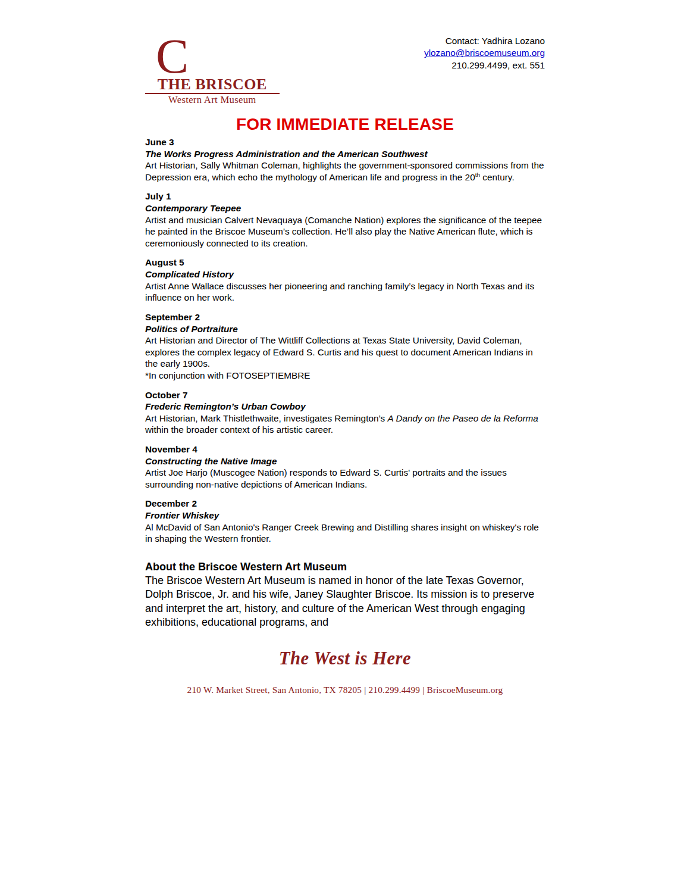C THE BRISCOE Western Art Museum
Contact: Yadhira Lozano
ylozano@briscoemuseum.org
210.299.4499, ext. 551
FOR IMMEDIATE RELEASE
June 3
The Works Progress Administration and the American Southwest
Art Historian, Sally Whitman Coleman, highlights the government-sponsored commissions from the Depression era, which echo the mythology of American life and progress in the 20th century.
July 1
Contemporary Teepee
Artist and musician Calvert Nevaquaya (Comanche Nation) explores the significance of the teepee he painted in the Briscoe Museum’s collection. He’ll also play the Native American flute, which is ceremoniously connected to its creation.
August 5
Complicated History
Artist Anne Wallace discusses her pioneering and ranching family’s legacy in North Texas and its influence on her work.
September 2
Politics of Portraiture
Art Historian and Director of The Wittliff Collections at Texas State University, David Coleman, explores the complex legacy of Edward S. Curtis and his quest to document American Indians in the early 1900s.
*In conjunction with FOTOSEPTIEMBRE
October 7
Frederic Remington’s Urban Cowboy
Art Historian, Mark Thistlethwaite, investigates Remington’s A Dandy on the Paseo de la Reforma within the broader context of his artistic career.
November 4
Constructing the Native Image
Artist Joe Harjo (Muscogee Nation) responds to Edward S. Curtis' portraits and the issues surrounding non-native depictions of American Indians.
December 2
Frontier Whiskey
Al McDavid of San Antonio's Ranger Creek Brewing and Distilling shares insight on whiskey's role in shaping the Western frontier.
About the Briscoe Western Art Museum
The Briscoe Western Art Museum is named in honor of the late Texas Governor, Dolph Briscoe, Jr. and his wife, Janey Slaughter Briscoe. Its mission is to preserve and interpret the art, history, and culture of the American West through engaging exhibitions, educational programs, and
The West is Here
210 W. Market Street, San Antonio, TX 78205 | 210.299.4499 | BriscoeMuseum.org